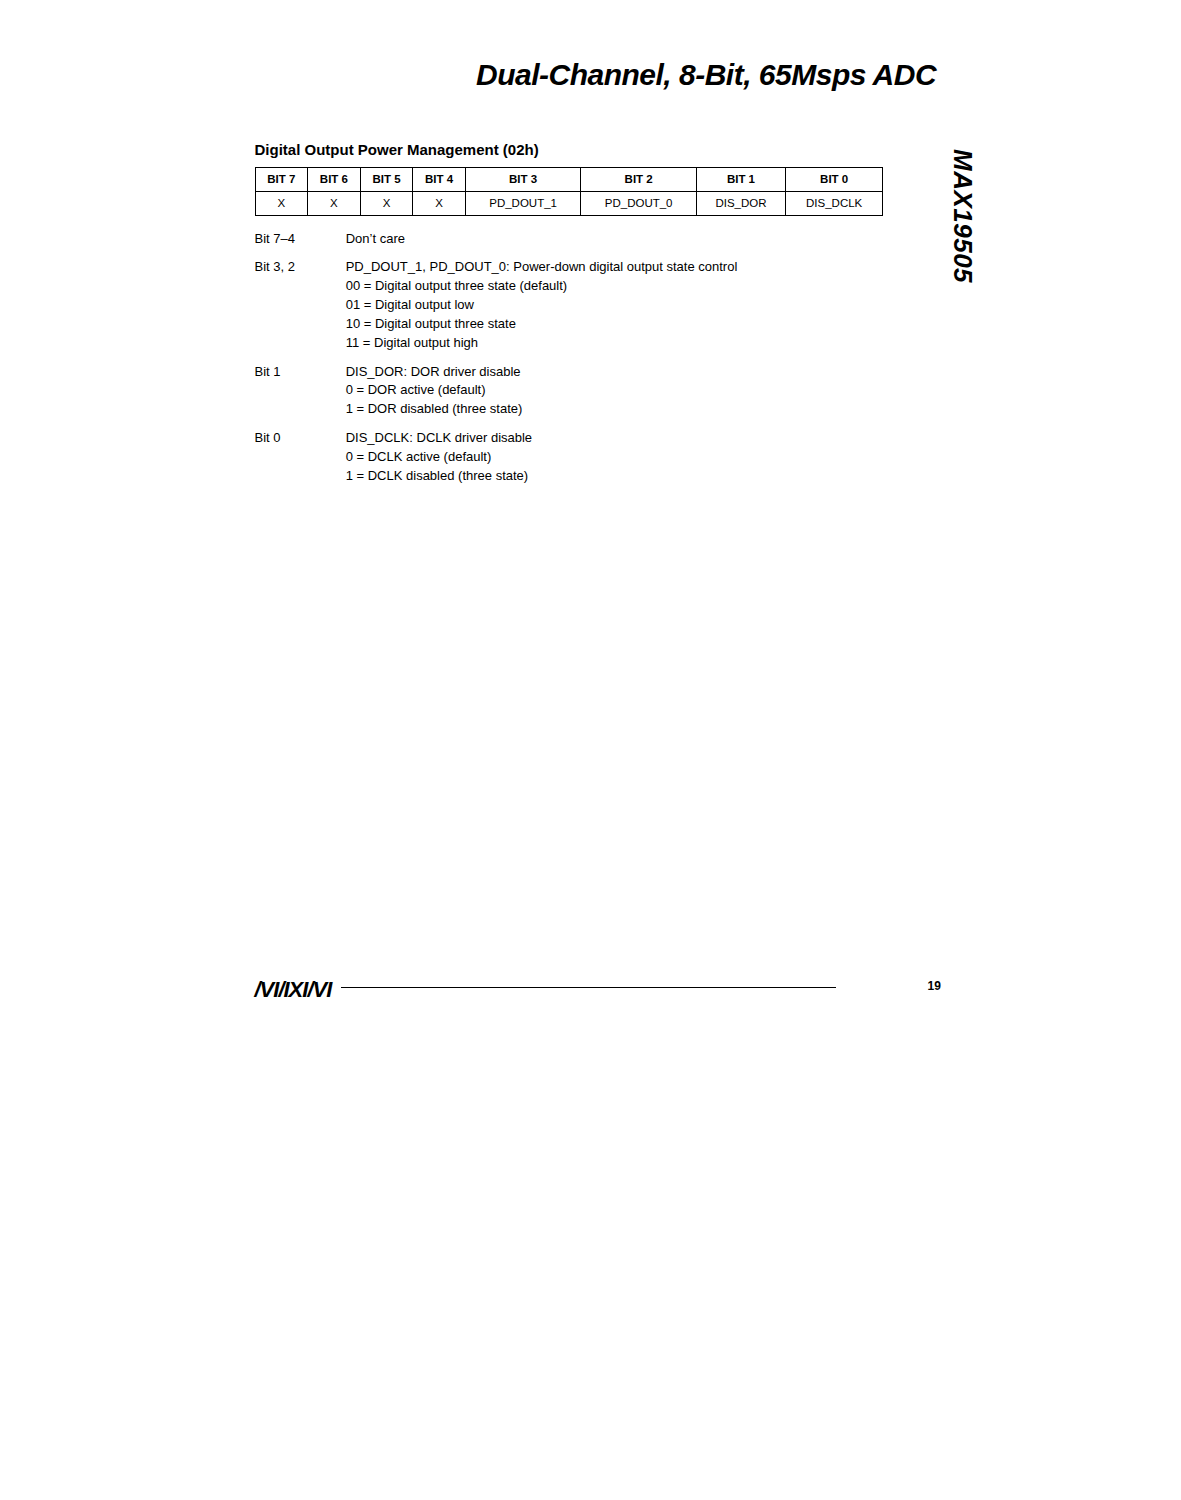Dual-Channel, 8-Bit, 65Msps ADC
MAX19505
Digital Output Power Management (02h)
| BIT 7 | BIT 6 | BIT 5 | BIT 4 | BIT 3 | BIT 2 | BIT 1 | BIT 0 |
| --- | --- | --- | --- | --- | --- | --- | --- |
| X | X | X | X | PD_DOUT_1 | PD_DOUT_0 | DIS_DOR | DIS_DCLK |
Bit 7–4
Don’t care
Bit 3, 2
PD_DOUT_1, PD_DOUT_0: Power-down digital output state control
00 = Digital output three state (default)
01 = Digital output low
10 = Digital output three state
11 = Digital output high
Bit 1
DIS_DOR: DOR driver disable
0 = DOR active (default)
1 = DOR disabled (three state)
Bit 0
DIS_DCLK: DCLK driver disable
0 = DCLK active (default)
1 = DCLK disabled (three state)
/VI/IXI/VI 19